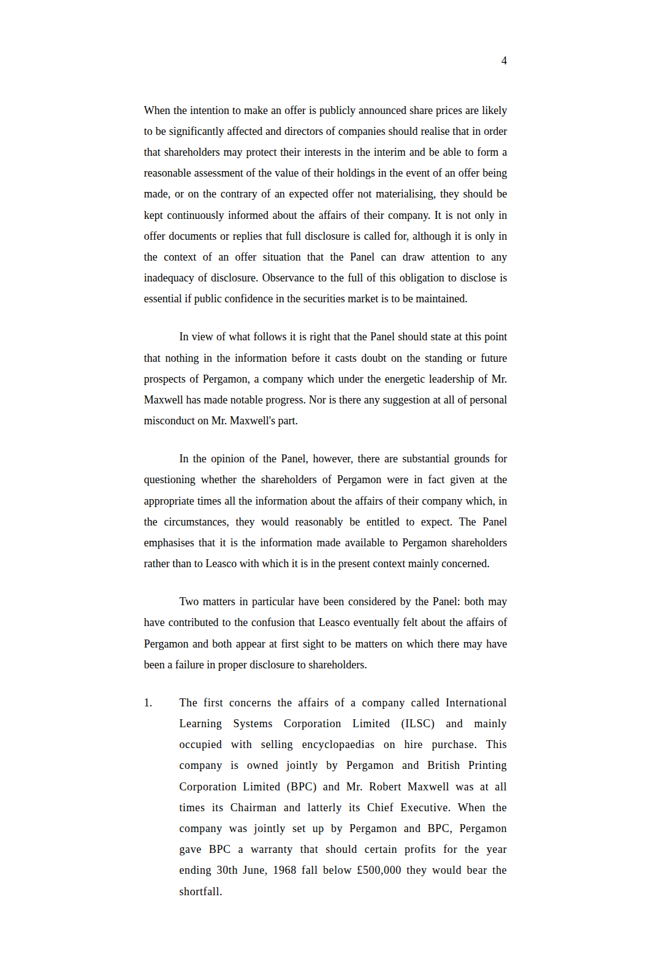4
When the intention to make an offer is publicly announced share prices are likely to be significantly affected and directors of companies should realise that in order that shareholders may protect their interests in the interim and be able to form a reasonable assessment of the value of their holdings in the event of an offer being made, or on the contrary of an expected offer not materialising, they should be kept continuously informed about the affairs of their company. It is not only in offer documents or replies that full disclosure is called for, although it is only in the context of an offer situation that the Panel can draw attention to any inadequacy of disclosure. Observance to the full of this obligation to disclose is essential if public confidence in the securities market is to be maintained.
In view of what follows it is right that the Panel should state at this point that nothing in the information before it casts doubt on the standing or future prospects of Pergamon, a company which under the energetic leadership of Mr. Maxwell has made notable progress. Nor is there any suggestion at all of personal misconduct on Mr. Maxwell's part.
In the opinion of the Panel, however, there are substantial grounds for questioning whether the shareholders of Pergamon were in fact given at the appropriate times all the information about the affairs of their company which, in the circumstances, they would reasonably be entitled to expect. The Panel emphasises that it is the information made available to Pergamon shareholders rather than to Leasco with which it is in the present context mainly concerned.
Two matters in particular have been considered by the Panel: both may have contributed to the confusion that Leasco eventually felt about the affairs of Pergamon and both appear at first sight to be matters on which there may have been a failure in proper disclosure to shareholders.
1.
The first concerns the affairs of a company called International Learning Systems Corporation Limited (ILSC) and mainly occupied with selling encyclopaedias on hire purchase. This company is owned jointly by Pergamon and British Printing Corporation Limited (BPC) and Mr. Robert Maxwell was at all times its Chairman and latterly its Chief Executive. When the company was jointly set up by Pergamon and BPC, Pergamon gave BPC a warranty that should certain profits for the year ending 30th June, 1968 fall below £500,000 they would bear the shortfall.